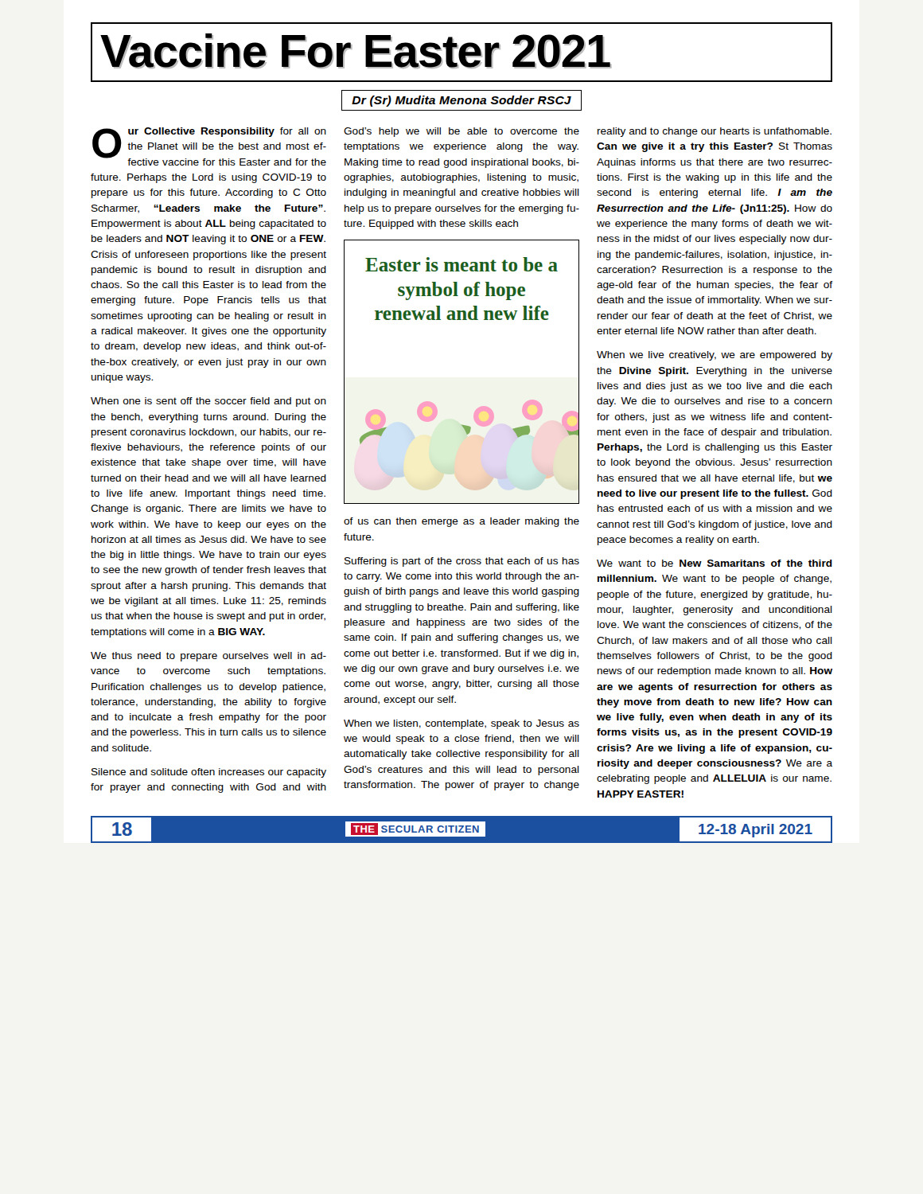Vaccine For Easter 2021
Dr (Sr) Mudita Menona Sodder RSCJ
Our Collective Responsibility for all on the Planet will be the best and most effective vaccine for this Easter and for the future. Perhaps the Lord is using COVID-19 to prepare us for this future. According to C Otto Scharmer, “Leaders make the Future”. Empowerment is about ALL being capacitated to be leaders and NOT leaving it to ONE or a FEW. Crisis of unforeseen proportions like the present pandemic is bound to result in disruption and chaos. So the call this Easter is to lead from the emerging future. Pope Francis tells us that sometimes uprooting can be healing or result in a radical makeover. It gives one the opportunity to dream, develop new ideas, and think out-of-the-box creatively, or even just pray in our own unique ways.
When one is sent off the soccer field and put on the bench, everything turns around. During the present coronavirus lockdown, our habits, our reflexive behaviours, the reference points of our existence that take shape over time, will have turned on their head and we will all have learned to live life anew. Important things need time. Change is organic. There are limits we have to work within. We have to keep our eyes on the horizon at all times as Jesus did. We have to see the big in little things. We have to train our eyes to see the new growth of tender fresh leaves that sprout after a harsh pruning. This demands that we be vigilant at all times. Luke 11: 25, reminds us that when the house is swept and put in order, temptations will come in a BIG WAY.
We thus need to prepare ourselves well in advance to overcome such temptations. Purification challenges us to develop patience, tolerance, understanding, the ability to forgive and to inculcate a fresh empathy for the poor and the powerless. This in turn calls us to silence and solitude.
Silence and solitude often increases our capacity for prayer and connecting with God and with God’s help we will be able to overcome the temptations we experience along the way. Making time to read good inspirational books, biographies, autobiographies, listening to music, indulging in meaningful and creative hobbies will help us to prepare ourselves for the emerging future. Equipped with these skills each
Easter is meant to be a
symbol of hope
renewal and new life
of us can then emerge as a leader making the future.
Suffering is part of the cross that each of us has to carry. We come into this world through the anguish of birth pangs and leave this world gasping and struggling to breathe. Pain and suffering, like pleasure and happiness are two sides of the same coin. If pain and suffering changes us, we come out better i.e. transformed. But if we dig in, we dig our own grave and bury ourselves i.e. we come out worse, angry, bitter, cursing all those around, except our self.
When we listen, contemplate, speak to Jesus as we would speak to a close friend, then we will automatically take collective responsibility for all God’s creatures and this will lead to personal transformation. The power of prayer to change reality and to change our hearts is unfathomable. Can we give it a try this Easter? St Thomas Aquinas informs us that there are two resurrections. First is the waking up in this life and the second is entering eternal life. I am the Resurrection and the Life- (Jn11:25). How do we experience the many forms of death we witness in the midst of our lives especially now during the pandemic-failures, isolation, injustice, incarceration? Resurrection is a response to the age-old fear of the human species, the fear of death and the issue of immortality. When we surrender our fear of death at the feet of Christ, we enter eternal life NOW rather than after death.
When we live creatively, we are empowered by the Divine Spirit. Everything in the universe lives and dies just as we too live and die each day. We die to ourselves and rise to a concern for others, just as we witness life and contentment even in the face of despair and tribulation. Perhaps, the Lord is challenging us this Easter to look beyond the obvious. Jesus’ resurrection has ensured that we all have eternal life, but we need to live our present life to the fullest. God has entrusted each of us with a mission and we cannot rest till God’s kingdom of justice, love and peace becomes a reality on earth.
We want to be New Samaritans of the third millennium. We want to be people of change, people of the future, energized by gratitude, humour, laughter, generosity and unconditional love. We want the consciences of citizens, of the Church, of law makers and of all those who call themselves followers of Christ, to be the good news of our redemption made known to all. How are we agents of resurrection for others as they move from death to new life? How can we live fully, even when death in any of its forms visits us, as in the present COVID-19 crisis? Are we living a life of expansion, curiosity and deeper consciousness? We are a celebrating people and ALLELUIA is our name. HAPPY EASTER!
18
THESECULAR CITIZEN
12-18 April 2021